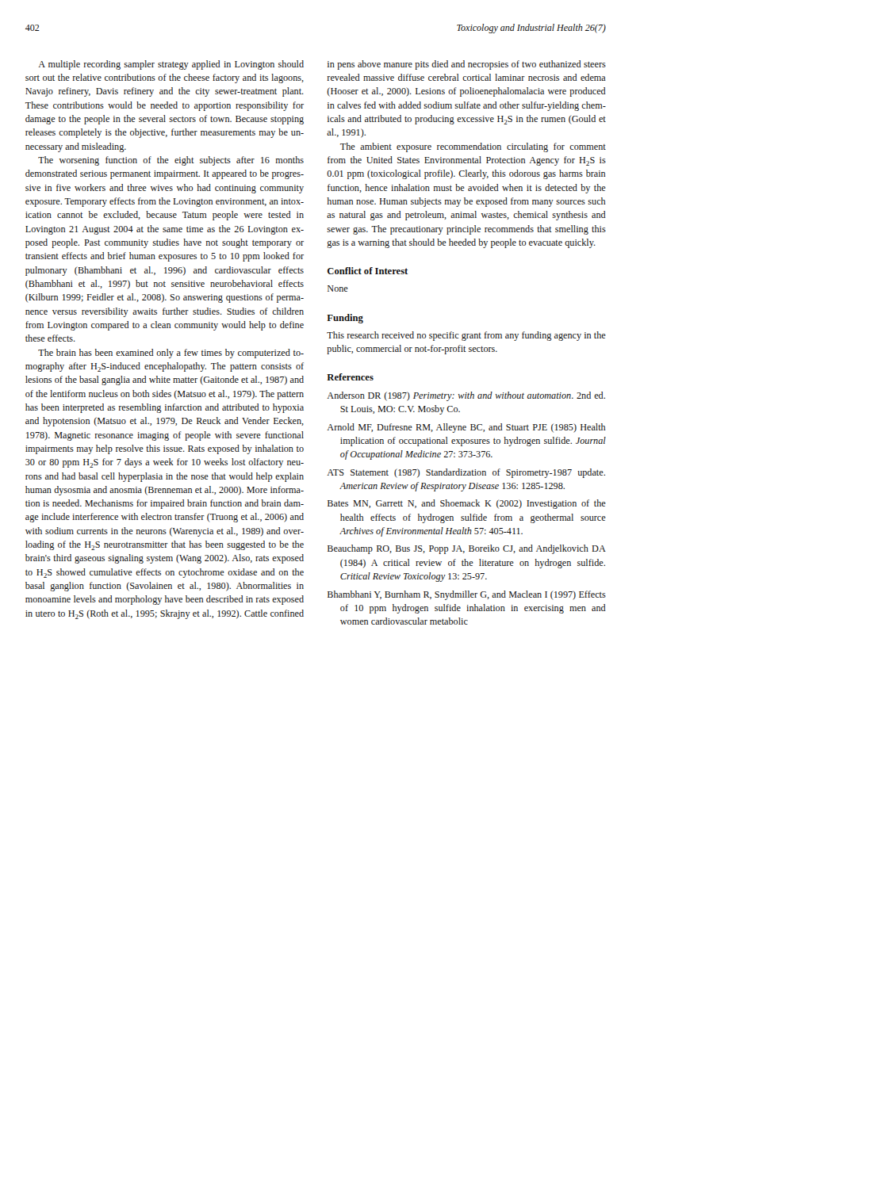402 Toxicology and Industrial Health 26(7)
A multiple recording sampler strategy applied in Lovington should sort out the relative contributions of the cheese factory and its lagoons, Navajo refinery, Davis refinery and the city sewer-treatment plant. These contributions would be needed to apportion responsibility for damage to the people in the several sectors of town. Because stopping releases completely is the objective, further measurements may be unnecessary and misleading.
The worsening function of the eight subjects after 16 months demonstrated serious permanent impairment. It appeared to be progressive in five workers and three wives who had continuing community exposure. Temporary effects from the Lovington environment, an intoxication cannot be excluded, because Tatum people were tested in Lovington 21 August 2004 at the same time as the 26 Lovington exposed people. Past community studies have not sought temporary or transient effects and brief human exposures to 5 to 10 ppm looked for pulmonary (Bhambhani et al., 1996) and cardiovascular effects (Bhambhani et al., 1997) but not sensitive neurobehavioral effects (Kilburn 1999; Feidler et al., 2008). So answering questions of permanence versus reversibility awaits further studies. Studies of children from Lovington compared to a clean community would help to define these effects.
The brain has been examined only a few times by computerized tomography after H2S-induced encephalopathy. The pattern consists of lesions of the basal ganglia and white matter (Gaitonde et al., 1987) and of the lentiform nucleus on both sides (Matsuo et al., 1979). The pattern has been interpreted as resembling infarction and attributed to hypoxia and hypotension (Matsuo et al., 1979, De Reuck and Vender Eecken, 1978). Magnetic resonance imaging of people with severe functional impairments may help resolve this issue. Rats exposed by inhalation to 30 or 80 ppm H2S for 7 days a week for 10 weeks lost olfactory neurons and had basal cell hyperplasia in the nose that would help explain human dysosmia and anosmia (Brenneman et al., 2000). More information is needed. Mechanisms for impaired brain function and brain damage include interference with electron transfer (Truong et al., 2006) and with sodium currents in the neurons (Warenycia et al., 1989) and overloading of the H2S neurotransmitter that has been suggested to be the brain's third gaseous signaling system (Wang 2002). Also, rats exposed to H2S showed cumulative effects on cytochrome oxidase and on the basal ganglion function (Savolainen et al., 1980). Abnormalities in monoamine levels and morphology have been described in rats exposed in utero to H2S (Roth et al., 1995; Skrajny et al., 1992). Cattle confined in pens above manure pits died and necropsies of two euthanized steers revealed massive diffuse cerebral cortical laminar necrosis and edema (Hooser et al., 2000). Lesions of polioenephalomalacia were produced in calves fed with added sodium sulfate and other sulfur-yielding chemicals and attributed to producing excessive H2S in the rumen (Gould et al., 1991).
The ambient exposure recommendation circulating for comment from the United States Environmental Protection Agency for H2S is 0.01 ppm (toxicological profile). Clearly, this odorous gas harms brain function, hence inhalation must be avoided when it is detected by the human nose. Human subjects may be exposed from many sources such as natural gas and petroleum, animal wastes, chemical synthesis and sewer gas. The precautionary principle recommends that smelling this gas is a warning that should be heeded by people to evacuate quickly.
Conflict of Interest
None
Funding
This research received no specific grant from any funding agency in the public, commercial or not-for-profit sectors.
References
Anderson DR (1987) Perimetry: with and without automation. 2nd ed. St Louis, MO: C.V. Mosby Co.
Arnold MF, Dufresne RM, Alleyne BC, and Stuart PJE (1985) Health implication of occupational exposures to hydrogen sulfide. Journal of Occupational Medicine 27: 373-376.
ATS Statement (1987) Standardization of Spirometry-1987 update. American Review of Respiratory Disease 136: 1285-1298.
Bates MN, Garrett N, and Shoemack K (2002) Investigation of the health effects of hydrogen sulfide from a geothermal source Archives of Environmental Health 57: 405-411.
Beauchamp RO, Bus JS, Popp JA, Boreiko CJ, and Andjelkovich DA (1984) A critical review of the literature on hydrogen sulfide. Critical Review Toxicology 13: 25-97.
Bhambhani Y, Burnham R, Snydmiller G, and Maclean I (1997) Effects of 10 ppm hydrogen sulfide inhalation in exercising men and women cardiovascular metabolic